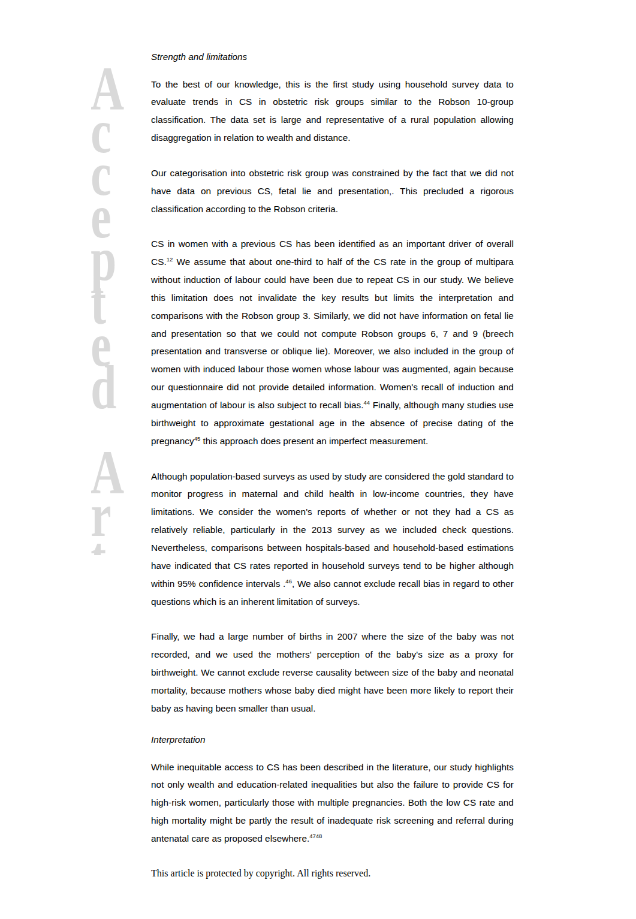A c c e p t e d A r t i c l e
Strength and limitations
To the best of our knowledge, this is the first study using household survey data to evaluate trends in CS in obstetric risk groups similar to the Robson 10-group classification. The data set is large and representative of a rural population allowing disaggregation in relation to wealth and distance.
Our categorisation into obstetric risk group was constrained by the fact that we did not have data on previous CS, fetal lie and presentation,. This precluded a rigorous classification according to the Robson criteria.
CS in women with a previous CS has been identified as an important driver of overall CS.12 We assume that about one-third to half of the CS rate in the group of multipara without induction of labour could have been due to repeat CS in our study. We believe this limitation does not invalidate the key results but limits the interpretation and comparisons with the Robson group 3. Similarly, we did not have information on fetal lie and presentation so that we could not compute Robson groups 6, 7 and 9 (breech presentation and transverse or oblique lie). Moreover, we also included in the group of women with induced labour those women whose labour was augmented, again because our questionnaire did not provide detailed information. Women's recall of induction and augmentation of labour is also subject to recall bias.44 Finally, although many studies use birthweight to approximate gestational age in the absence of precise dating of the pregnancy45 this approach does present an imperfect measurement.
Although population-based surveys as used by study are considered the gold standard to monitor progress in maternal and child health in low-income countries, they have limitations. We consider the women's reports of whether or not they had a CS as relatively reliable, particularly in the 2013 survey as we included check questions. Nevertheless, comparisons between hospitals-based and household-based estimations have indicated that CS rates reported in household surveys tend to be higher although within 95% confidence intervals .46, We also cannot exclude recall bias in regard to other questions which is an inherent limitation of surveys.
Finally, we had a large number of births in 2007 where the size of the baby was not recorded, and we used the mothers' perception of the baby's size as a proxy for birthweight. We cannot exclude reverse causality between size of the baby and neonatal mortality, because mothers whose baby died might have been more likely to report their baby as having been smaller than usual.
Interpretation
While inequitable access to CS has been described in the literature, our study highlights not only wealth and education-related inequalities but also the failure to provide CS for high-risk women, particularly those with multiple pregnancies. Both the low CS rate and high mortality might be partly the result of inadequate risk screening and referral during antenatal care as proposed elsewhere.4748
This article is protected by copyright. All rights reserved.